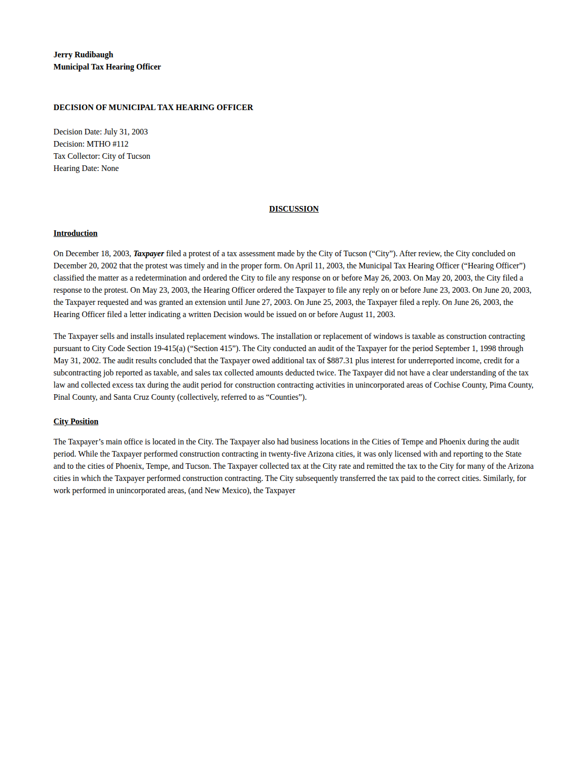Jerry Rudibaugh
Municipal Tax Hearing Officer
Decision of Municipal Tax Hearing Officer
Decision Date: July 31, 2003
Decision: MTHO #112
Tax Collector: City of Tucson
Hearing Date: None
Discussion
Introduction
On December 18, 2003, Taxpayer filed a protest of a tax assessment made by the City of Tucson (“City”). After review, the City concluded on December 20, 2002 that the protest was timely and in the proper form. On April 11, 2003, the Municipal Tax Hearing Officer (“Hearing Officer”) classified the matter as a redetermination and ordered the City to file any response on or before May 26, 2003. On May 20, 2003, the City filed a response to the protest. On May 23, 2003, the Hearing Officer ordered the Taxpayer to file any reply on or before June 23, 2003. On June 20, 2003, the Taxpayer requested and was granted an extension until June 27, 2003. On June 25, 2003, the Taxpayer filed a reply. On June 26, 2003, the Hearing Officer filed a letter indicating a written Decision would be issued on or before August 11, 2003.
The Taxpayer sells and installs insulated replacement windows. The installation or replacement of windows is taxable as construction contracting pursuant to City Code Section 19-415(a) (“Section 415”). The City conducted an audit of the Taxpayer for the period September 1, 1998 through May 31, 2002. The audit results concluded that the Taxpayer owed additional tax of $887.31 plus interest for underreported income, credit for a subcontracting job reported as taxable, and sales tax collected amounts deducted twice. The Taxpayer did not have a clear understanding of the tax law and collected excess tax during the audit period for construction contracting activities in unincorporated areas of Cochise County, Pima County, Pinal County, and Santa Cruz County (collectively, referred to as “Counties”).
City Position
The Taxpayer’s main office is located in the City. The Taxpayer also had business locations in the Cities of Tempe and Phoenix during the audit period. While the Taxpayer performed construction contracting in twenty-five Arizona cities, it was only licensed with and reporting to the State and to the cities of Phoenix, Tempe, and Tucson. The Taxpayer collected tax at the City rate and remitted the tax to the City for many of the Arizona cities in which the Taxpayer performed construction contracting. The City subsequently transferred the tax paid to the correct cities. Similarly, for work performed in unincorporated areas, (and New Mexico), the Taxpayer